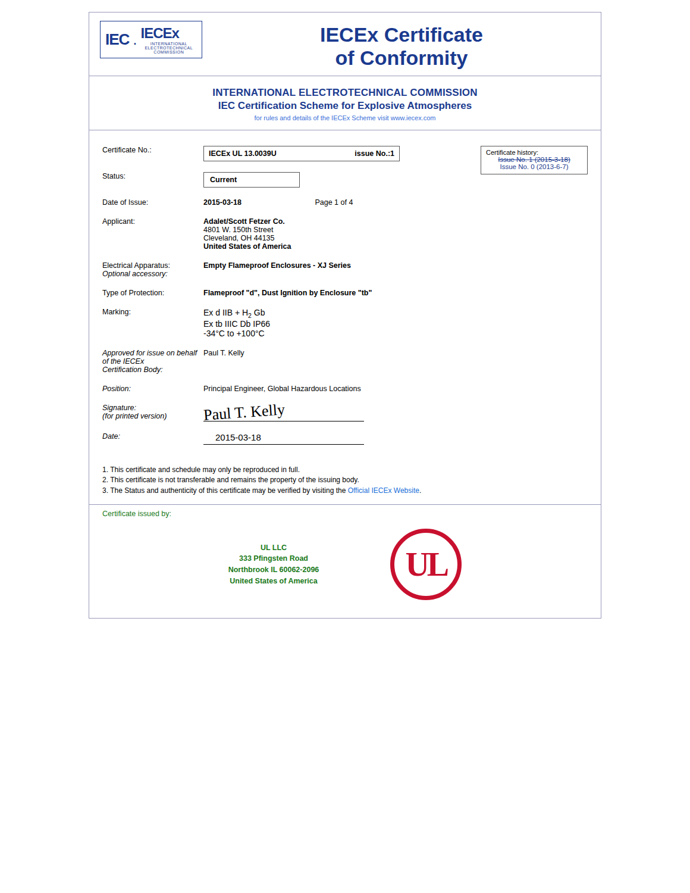IEC. IECEx
INTERNATIONAL ELECTROTECHNICAL COMMISSION
IECEx Certificate
of Conformity
INTERNATIONAL ELECTROTECHNICAL COMMISSION
IEC Certification Scheme for Explosive Atmospheres
for rules and details of the IECEx Scheme visit www.iecex.com
Certificate history:
Issue No. 1 (2015-3-18)
Issue No. 0 (2013-6-7)
| Certificate No.: | IECEx UL 13.0039U issue No.:1 |
| Status: | Current |
| Date of Issue: | 2015-03-18 Page 1 of 4 |
| Applicant: | Adalet/Scott Fetzer Co. 4801 W. 150th Street Cleveland, OH 44135 United States of America |
| Electrical Apparatus: Optional accessory: | Empty Flameproof Enclosures - XJ Series |
| Type of Protection: | Flameproof "d", Dust Ignition by Enclosure "tb" |
| Marking: | Ex d IIB + H 2 Gb Ex tb IIIC Db IP66 -34°C to +100°C |
| Approved for issue on behalf of the IECEx Certification Body: | Paul T. Kelly |
| Position: | Principal Engineer, Global Hazardous Locations |
| Signature: (for printed version) | Paul T. Kelly |
| Date: | 2015-03-18 |
1. This certificate and schedule may only be reproduced in full.
2. This certificate is not transferable and remains the property of the issuing body.
3. The Status and authenticity of this certificate may be verified by visiting the Official IECEx Website.
Certificate issued by:
UL LLC
333 Pfingsten Road
Northbrook IL 60062-2096
United States of America
UL